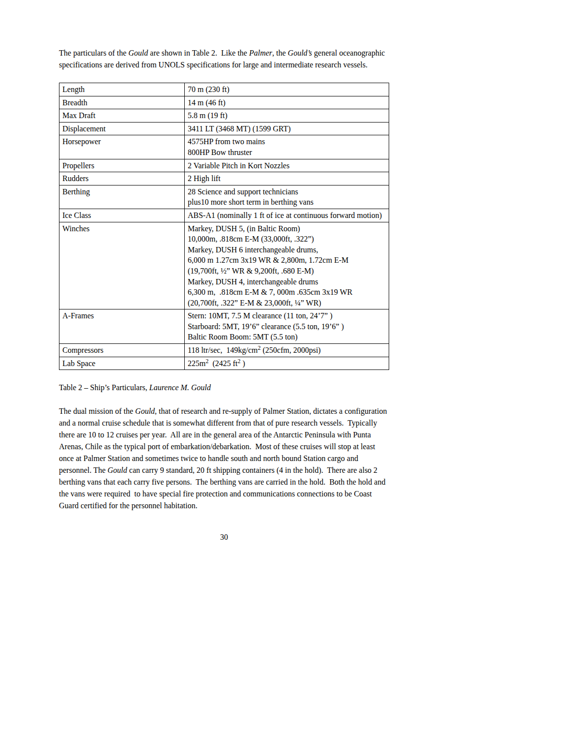The particulars of the Gould are shown in Table 2. Like the Palmer, the Gould’s general oceanographic specifications are derived from UNOLS specifications for large and intermediate research vessels.
| Length | 70 m (230 ft) |
| Breadth | 14 m (46 ft) |
| Max Draft | 5.8 m (19 ft) |
| Displacement | 3411 LT (3468 MT) (1599 GRT) |
| Horsepower | 4575HP from two mains 800HP Bow thruster |
| Propellers | 2 Variable Pitch in Kort Nozzles |
| Rudders | 2 High lift |
| Berthing | 28 Science and support technicians plus10 more short term in berthing vans |
| Ice Class | ABS-A1 (nominally 1 ft of ice at continuous forward motion) |
| Winches | Markey, DUSH 5, (in Baltic Room) 10,000m, .818cm E-M (33,000ft, .322”) Markey, DUSH 6 interchangeable drums, 6,000 m 1.27cm 3x19 WR & 2,800m, 1.72cm E-M (19,700ft, ½” WR & 9,200ft, .680 E-M) Markey, DUSH 4, interchangeable drums 6,300 m, .818cm E-M & 7, 000m .635cm 3x19 WR (20,700ft, .322” E-M & 23,000ft, ¼” WR) |
| A-Frames | Stern: 10MT, 7.5 M clearance (11 ton, 24’7” ) Starboard: 5MT, 19’6” clearance (5.5 ton, 19’6” ) Baltic Room Boom: 5MT (5.5 ton) |
| Compressors | 118 ltr/sec, 149kg/cm 2 (250cfm, 2000psi) |
| Lab Space | 225m 2 (2425 ft 2 ) |
Table 2 – Ship’s Particulars, Laurence M. Gould
The dual mission of the Gould, that of research and re-supply of Palmer Station, dictates a configuration and a normal cruise schedule that is somewhat different from that of pure research vessels. Typically there are 10 to 12 cruises per year. All are in the general area of the Antarctic Peninsula with Punta Arenas, Chile as the typical port of embarkation/debarkation. Most of these cruises will stop at least once at Palmer Station and sometimes twice to handle south and north bound Station cargo and personnel. The Gould can carry 9 standard, 20 ft shipping containers (4 in the hold). There are also 2 berthing vans that each carry five persons. The berthing vans are carried in the hold. Both the hold and the vans were required to have special fire protection and communications connections to be Coast Guard certified for the personnel habitation.
30